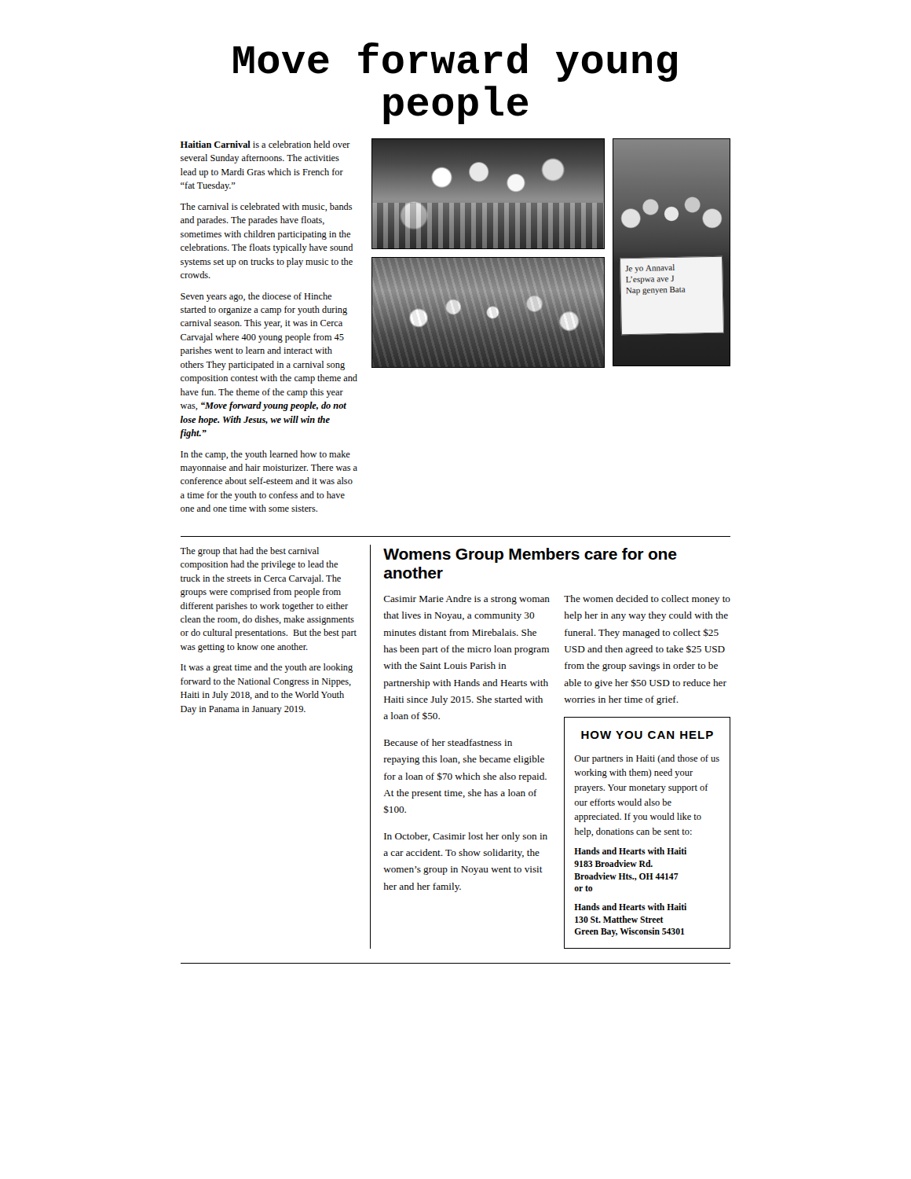Move forward young people
Haitian Carnival is a celebration held over several Sunday afternoons. The activities lead up to Mardi Gras which is French for “fat Tuesday.”
The carnival is celebrated with music, bands and parades. The parades have floats, sometimes with children participating in the celebrations. The floats typically have sound systems set up on trucks to play music to the crowds.
Seven years ago, the diocese of Hinche started to organize a camp for youth during carnival season. This year, it was in Cerca Carvajal where 400 young people from 45 parishes went to learn and interact with others They participated in a carnival song composition contest with the camp theme and have fun. The theme of the camp this year was, “Move forward young people, do not lose hope. With Jesus, we will win the fight.”
In the camp, the youth learned how to make mayonnaise and hair moisturizer. There was a conference about self-esteem and it was also a time for the youth to confess and to have one and one time with some sisters.
Je yo Annaval
L’espwa ave J
Nap genyen Bata
The group that had the best carnival composition had the privilege to lead the truck in the streets in Cerca Carvajal. The groups were comprised from people from different parishes to work together to either clean the room, do dishes, make assignments or do cultural presentations. But the best part was getting to know one another.
It was a great time and the youth are looking forward to the National Congress in Nippes, Haiti in July 2018, and to the World Youth Day in Panama in January 2019.
Womens Group Members care for one another
Casimir Marie Andre is a strong woman that lives in Noyau, a community 30 minutes distant from Mirebalais. She has been part of the micro loan program with the Saint Louis Parish in partnership with Hands and Hearts with Haiti since July 2015. She started with a loan of $50.
Because of her steadfastness in repaying this loan, she became eligible for a loan of $70 which she also repaid. At the present time, she has a loan of $100.
In October, Casimir lost her only son in a car accident. To show solidarity, the women’s group in Noyau went to visit her and her family.
The women decided to collect money to help her in any way they could with the funeral. They managed to collect $25 USD and then agreed to take $25 USD from the group savings in order to be able to give her $50 USD to reduce her worries in her time of grief.
HOW YOU CAN HELP
Our partners in Haiti (and those of us working with them) need your prayers. Your monetary support of our efforts would also be appreciated. If you would like to help, donations can be sent to:
Hands and Hearts with Haiti
9183 Broadview Rd.
Broadview Hts., OH 44147
or to
Hands and Hearts with Haiti
130 St. Matthew Street
Green Bay, Wisconsin 54301